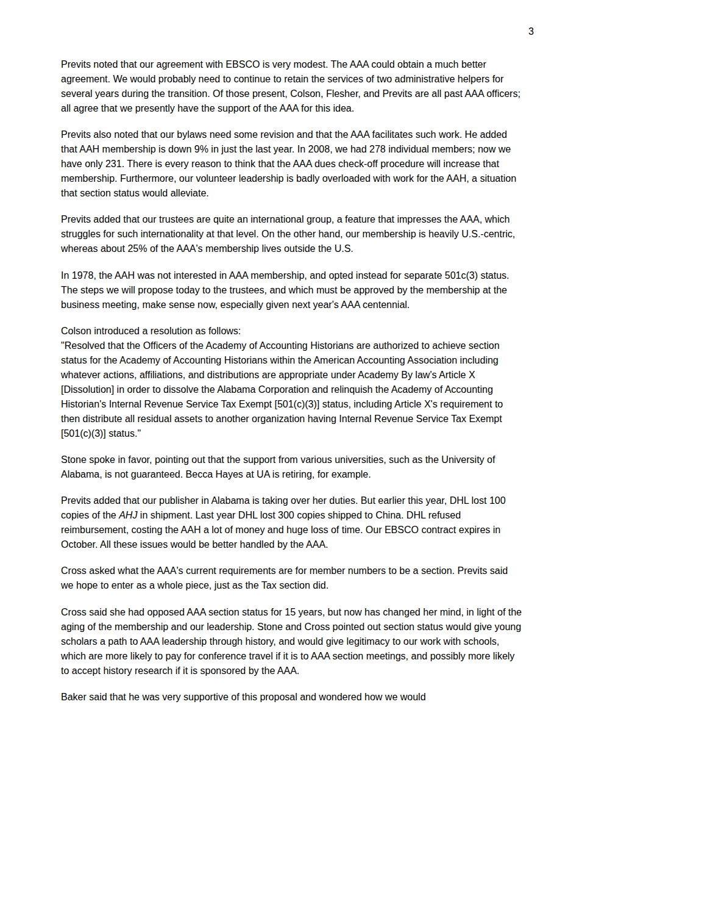3
Previts noted that our agreement with EBSCO is very modest. The AAA could obtain a much better agreement. We would probably need to continue to retain the services of two administrative helpers for several years during the transition. Of those present, Colson, Flesher, and Previts are all past AAA officers; all agree that we presently have the support of the AAA for this idea.
Previts also noted that our bylaws need some revision and that the AAA facilitates such work. He added that AAH membership is down 9% in just the last year. In 2008, we had 278 individual members; now we have only 231. There is every reason to think that the AAA dues check-off procedure will increase that membership. Furthermore, our volunteer leadership is badly overloaded with work for the AAH, a situation that section status would alleviate.
Previts added that our trustees are quite an international group, a feature that impresses the AAA, which struggles for such internationality at that level. On the other hand, our membership is heavily U.S.-centric, whereas about 25% of the AAA's membership lives outside the U.S.
In 1978, the AAH was not interested in AAA membership, and opted instead for separate 501c(3) status. The steps we will propose today to the trustees, and which must be approved by the membership at the business meeting, make sense now, especially given next year's AAA centennial.
Colson introduced a resolution as follows:
"Resolved that the Officers of the Academy of Accounting Historians are authorized to achieve section status for the Academy of Accounting Historians within the American Accounting Association including whatever actions, affiliations, and distributions are appropriate under Academy By law's Article X [Dissolution] in order to dissolve the Alabama Corporation and relinquish the Academy of Accounting Historian's Internal Revenue Service Tax Exempt [501(c)(3)] status, including Article X's requirement to then distribute all residual assets to another organization having Internal Revenue Service Tax Exempt [501(c)(3)] status."
Stone spoke in favor, pointing out that the support from various universities, such as the University of Alabama, is not guaranteed. Becca Hayes at UA is retiring, for example.
Previts added that our publisher in Alabama is taking over her duties. But earlier this year, DHL lost 100 copies of the AHJ in shipment. Last year DHL lost 300 copies shipped to China. DHL refused reimbursement, costing the AAH a lot of money and huge loss of time. Our EBSCO contract expires in October. All these issues would be better handled by the AAA.
Cross asked what the AAA's current requirements are for member numbers to be a section. Previts said we hope to enter as a whole piece, just as the Tax section did.
Cross said she had opposed AAA section status for 15 years, but now has changed her mind, in light of the aging of the membership and our leadership. Stone and Cross pointed out section status would give young scholars a path to AAA leadership through history, and would give legitimacy to our work with schools, which are more likely to pay for conference travel if it is to AAA section meetings, and possibly more likely to accept history research if it is sponsored by the AAA.
Baker said that he was very supportive of this proposal and wondered how we would